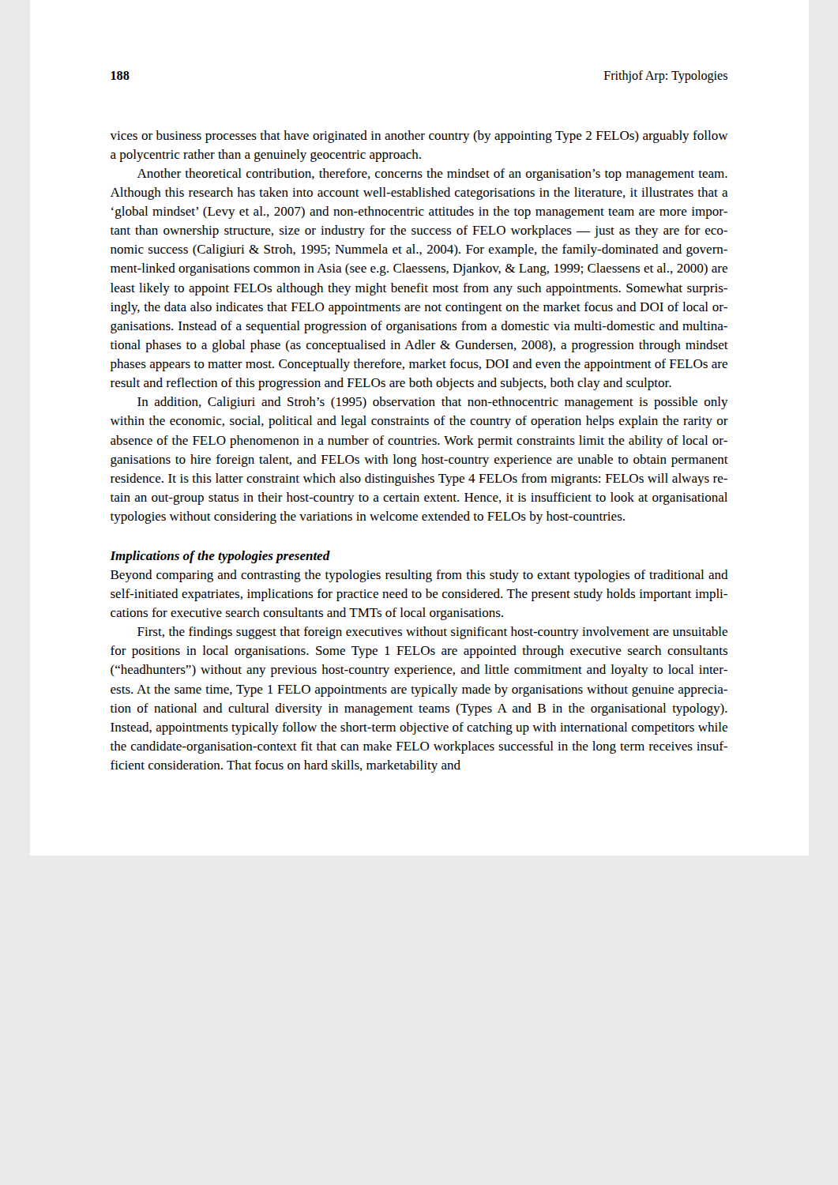188 Frithjof Arp: Typologies
vices or business processes that have originated in another country (by appointing Type 2 FELOs) arguably follow a polycentric rather than a genuinely geocentric approach.
Another theoretical contribution, therefore, concerns the mindset of an organisation’s top management team. Although this research has taken into account well-established categorisations in the literature, it illustrates that a ‘global mindset’ (Levy et al., 2007) and non-ethnocentric attitudes in the top management team are more important than ownership structure, size or industry for the success of FELO workplaces — just as they are for economic success (Caligiuri & Stroh, 1995; Nummela et al., 2004). For example, the family-dominated and government-linked organisations common in Asia (see e.g. Claessens, Djankov, & Lang, 1999; Claessens et al., 2000) are least likely to appoint FELOs although they might benefit most from any such appointments. Somewhat surprisingly, the data also indicates that FELO appointments are not contingent on the market focus and DOI of local organisations. Instead of a sequential progression of organisations from a domestic via multi-domestic and multinational phases to a global phase (as conceptualised in Adler & Gundersen, 2008), a progression through mindset phases appears to matter most. Conceptually therefore, market focus, DOI and even the appointment of FELOs are result and reflection of this progression and FELOs are both objects and subjects, both clay and sculptor.
In addition, Caligiuri and Stroh’s (1995) observation that non-ethnocentric management is possible only within the economic, social, political and legal constraints of the country of operation helps explain the rarity or absence of the FELO phenomenon in a number of countries. Work permit constraints limit the ability of local organisations to hire foreign talent, and FELOs with long host-country experience are unable to obtain permanent residence. It is this latter constraint which also distinguishes Type 4 FELOs from migrants: FELOs will always retain an out-group status in their host-country to a certain extent. Hence, it is insufficient to look at organisational typologies without considering the variations in welcome extended to FELOs by host-countries.
Implications of the typologies presented
Beyond comparing and contrasting the typologies resulting from this study to extant typologies of traditional and self-initiated expatriates, implications for practice need to be considered. The present study holds important implications for executive search consultants and TMTs of local organisations.
First, the findings suggest that foreign executives without significant host-country involvement are unsuitable for positions in local organisations. Some Type 1 FELOs are appointed through executive search consultants (“headhunters”) without any previous host-country experience, and little commitment and loyalty to local interests. At the same time, Type 1 FELO appointments are typically made by organisations without genuine appreciation of national and cultural diversity in management teams (Types A and B in the organisational typology). Instead, appointments typically follow the short-term objective of catching up with international competitors while the candidate-organisation-context fit that can make FELO workplaces successful in the long term receives insufficient consideration. That focus on hard skills, marketability and